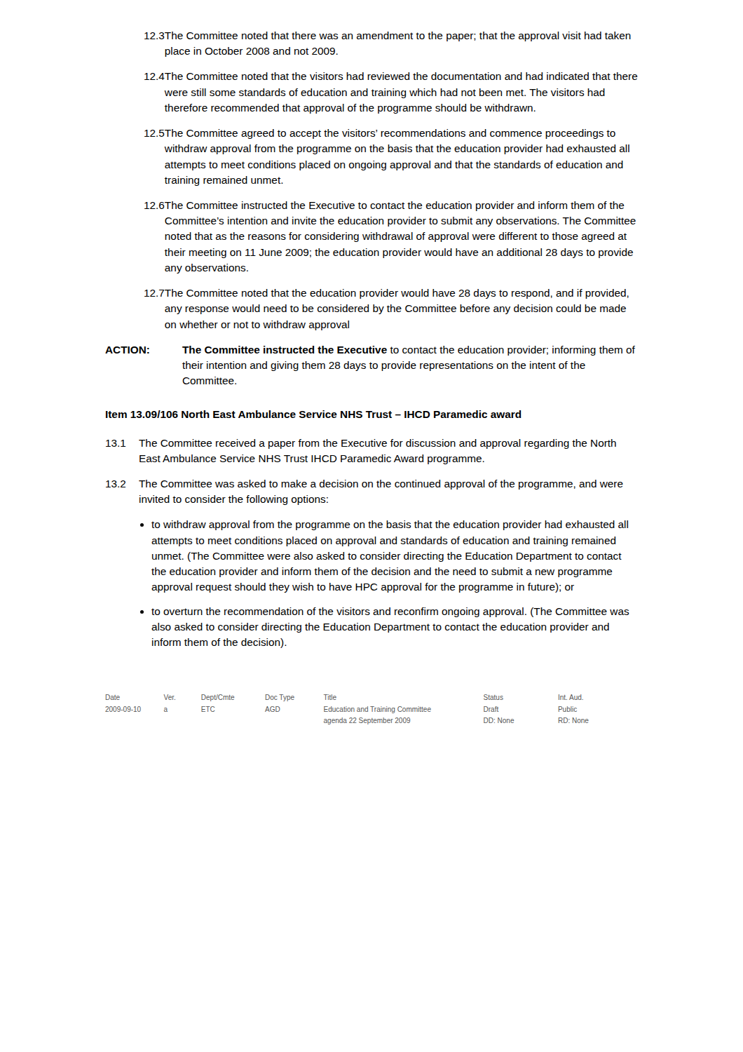12.3
The Committee noted that there was an amendment to the paper; that the approval visit had taken place in October 2008 and not 2009.
12.4
The Committee noted that the visitors had reviewed the documentation and had indicated that there were still some standards of education and training which had not been met. The visitors had therefore recommended that approval of the programme should be withdrawn.
12.5
The Committee agreed to accept the visitors’ recommendations and commence proceedings to withdraw approval from the programme on the basis that the education provider had exhausted all attempts to meet conditions placed on ongoing approval and that the standards of education and training remained unmet.
12.6
The Committee instructed the Executive to contact the education provider and inform them of the Committee’s intention and invite the education provider to submit any observations. The Committee noted that as the reasons for considering withdrawal of approval were different to those agreed at their meeting on 11 June 2009; the education provider would have an additional 28 days to provide any observations.
12.7
The Committee noted that the education provider would have 28 days to respond, and if provided, any response would need to be considered by the Committee before any decision could be made on whether or not to withdraw approval
ACTION:
The Committee instructed the Executive to contact the education provider; informing them of their intention and giving them 28 days to provide representations on the intent of the Committee.
Item 13.09/106 North East Ambulance Service NHS Trust – IHCD Paramedic award
13.1
The Committee received a paper from the Executive for discussion and approval regarding the North East Ambulance Service NHS Trust IHCD Paramedic Award programme.
13.2
The Committee was asked to make a decision on the continued approval of the programme, and were invited to consider the following options:
to withdraw approval from the programme on the basis that the education provider had exhausted all attempts to meet conditions placed on approval and standards of education and training remained unmet. (The Committee were also asked to consider directing the Education Department to contact the education provider and inform them of the decision and the need to submit a new programme approval request should they wish to have HPC approval for the programme in future); or
to overturn the recommendation of the visitors and reconfirm ongoing approval. (The Committee was also asked to consider directing the Education Department to contact the education provider and inform them of the decision).
| Date | Ver. | Dept/Cmte | Doc Type | Title | Status | Int. Aud. |
| 2009-09-10 | a | ETC | AGD | Education and Training Committee | Draft | Public |
| | | | | agenda 22 September 2009 | DD: None | RD: None |